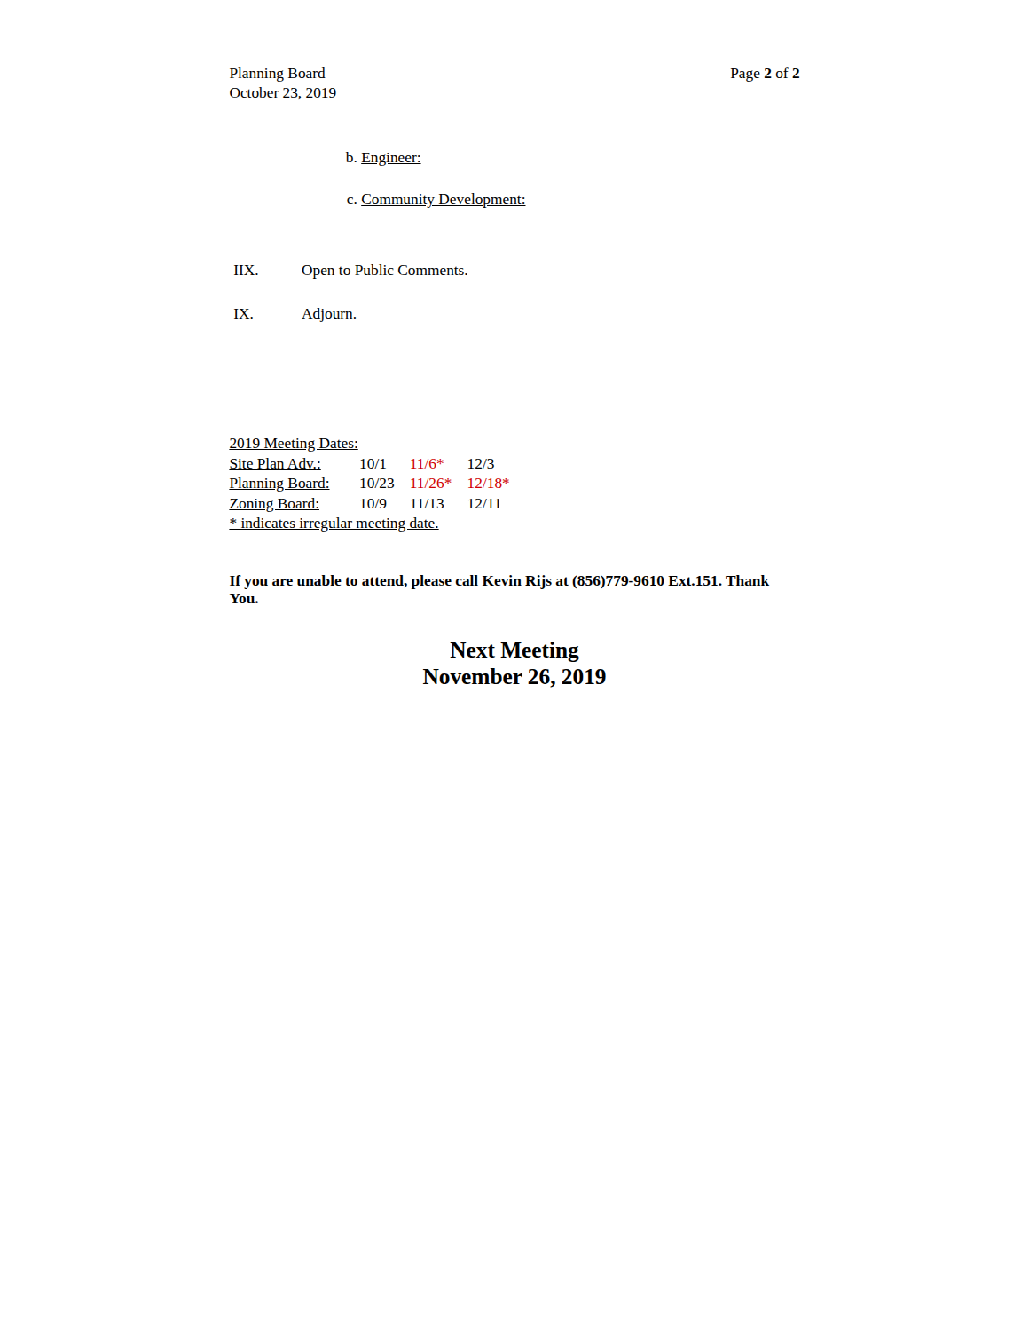Planning Board
October 23, 2019
Page 2 of 2
Engineer:
Community Development:
IIX.
Open to Public Comments.
IX.
Adjourn.
2019 Meeting Dates:
| Site Plan Adv. : | 10/1 | 11/6* | 12/3 |
| Planning Board: | 10/23 | 11/26* | 12/18* |
| Zoning Board: | 10/9 | 11/13 | 12/11 |
* indicates irregular meeting date.
If you are unable to attend, please call Kevin Rijs at (856)779-9610 Ext.151. Thank You.
Next Meeting
November 26, 2019